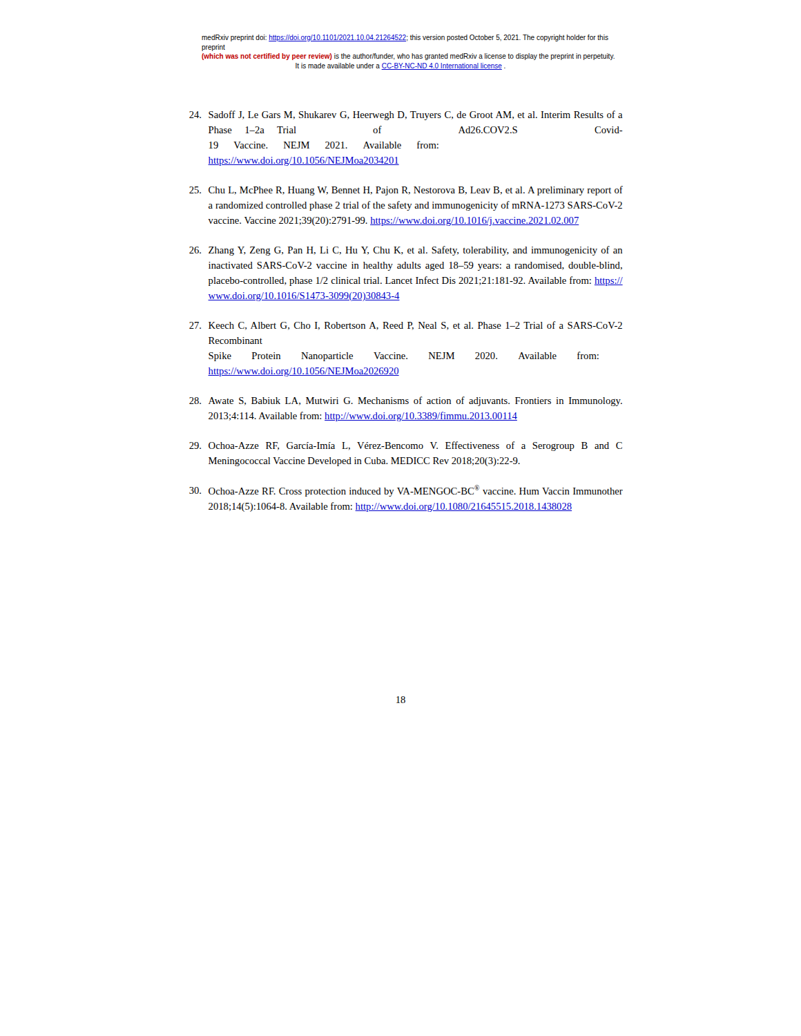medRxiv preprint doi: https://doi.org/10.1101/2021.10.04.21264522; this version posted October 5, 2021. The copyright holder for this preprint
(which was not certified by peer review) is the author/funder, who has granted medRxiv a license to display the preprint in perpetuity.
It is made available under a CC-BY-NC-ND 4.0 International license .
Sadoff J, Le Gars M, Shukarev G, Heerwegh D, Truyers C, de Groot AM, et al. Interim Results of a Phase 1–2a Trial of Ad26.COV2.S Covid-19 Vaccine. NEJM 2021. Available from:
https://www.doi.org/10.1056/NEJMoa2034201
Chu L, McPhee R, Huang W, Bennet H, Pajon R, Nestorova B, Leav B, et al. A preliminary report of a randomized controlled phase 2 trial of the safety and immunogenicity of mRNA-1273 SARS-CoV-2 vaccine. Vaccine 2021;39(20):2791-99. https://www.doi.org/10.1016/j.vaccine.2021.02.007
Zhang Y, Zeng G, Pan H, Li C, Hu Y, Chu K, et al. Safety, tolerability, and immunogenicity of an inactivated SARS-CoV-2 vaccine in healthy adults aged 18–59 years: a randomised, double-blind, placebo-controlled, phase 1/2 clinical trial. Lancet Infect Dis 2021;21:181-92. Available from: https://www.doi.org/10.1016/S1473-3099(20)30843-4
Keech C, Albert G, Cho I, Robertson A, Reed P, Neal S, et al. Phase 1–2 Trial of a SARS-CoV-2 Recombinant Spike Protein Nanoparticle Vaccine. NEJM 2020. Available from:
https://www.doi.org/10.1056/NEJMoa2026920
Awate S, Babiuk LA, Mutwiri G. Mechanisms of action of adjuvants. Frontiers in Immunology. 2013;4:114. Available from: http://www.doi.org/10.3389/fimmu.2013.00114
Ochoa-Azze RF, García-Imía L, Vérez-Bencomo V. Effectiveness of a Serogroup B and C Meningococcal Vaccine Developed in Cuba. MEDICC Rev 2018;20(3):22-9.
Ochoa-Azze RF. Cross protection induced by VA-MENGOC-BC® vaccine. Hum Vaccin Immunother 2018;14(5):1064-8. Available from: http://www.doi.org/10.1080/21645515.2018.1438028
18